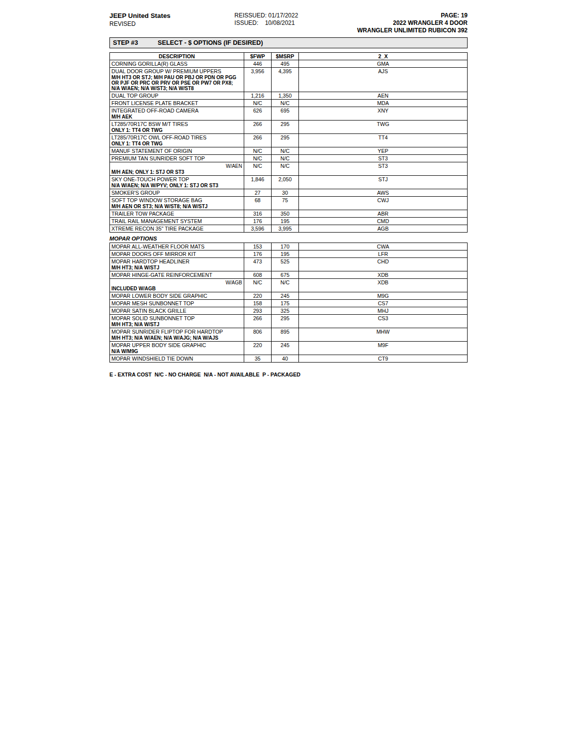JEEP United States
REVISED
REISSUED: 01/17/2022
ISSUED: 10/08/2021
PAGE: 19
2022 WRANGLER 4 DOOR
WRANGLER UNLIMITED RUBICON 392
STEP #3 SELECT - $ OPTIONS (IF DESIRED)
| DESCRIPTION | $FWP | $MSRP | 2_X |
| --- | --- | --- | --- |
| CORNING GORILLA(R) GLASS | 446 | 495 | GMA |
| DUAL DOOR GROUP W/ PREMIUM UPPERS M/H HT3 OR STJ; M/H PAU OR PBJ OR PDN OR PGG OR PJF OR PRC OR PRV OR PSE OR PW7 OR PX8; N/A W/AEN; N/A W/ST3; N/A W/ST8 | 3,956 | 4,395 | AJS |
| DUAL TOP GROUP | 1,216 | 1,350 | AEN |
| FRONT LICENSE PLATE BRACKET | N/C | N/C | MDA |
| INTEGRATED OFF-ROAD CAMERA M/H AEK | 626 | 695 | XNY |
| LT285/70R17C BSW M/T TIRES ONLY 1: TT4 OR TWG | 266 | 295 | TWG |
| LT285/70R17C OWL OFF-ROAD TIRES ONLY 1: TT4 OR TWG | 266 | 295 | TT4 |
| MANUF STATEMENT OF ORIGIN | N/C | N/C | YEP |
| PREMIUM TAN SUNRIDER SOFT TOP | N/C | N/C | ST3 |
| W/AEN M/H AEN; ONLY 1: STJ OR ST3 | N/C | N/C | ST3 |
| SKY ONE-TOUCH POWER TOP N/A W/AEN; N/A W/PYV; ONLY 1: STJ OR ST3 | 1,846 | 2,050 | STJ |
| SMOKER'S GROUP | 27 | 30 | AWS |
| SOFT TOP WINDOW STORAGE BAG M/H AEN OR ST3; N/A W/ST8; N/A W/STJ | 68 | 75 | CWJ |
| TRAILER TOW PACKAGE | 316 | 350 | ABR |
| TRAIL RAIL MANAGEMENT SYSTEM | 176 | 195 | CMD |
| XTREME RECON 35" TIRE PACKAGE | 3,596 | 3,995 | AGB |
MOPAR OPTIONS
| MOPAR ALL-WEATHER FLOOR MATS | 153 | 170 | CWA |
| MOPAR DOORS OFF MIRROR KIT | 176 | 195 | LFR |
| MOPAR HARDTOP HEADLINER M/H HT3; N/A W/STJ | 473 | 525 | CHD |
| MOPAR HINGE-GATE REINFORCEMENT | 608 | 675 | XDB |
| W/AGB INCLUDED W/AGB | N/C | N/C | XDB |
| MOPAR LOWER BODY SIDE GRAPHIC | 220 | 245 | M9G |
| MOPAR MESH SUNBONNET TOP | 158 | 175 | CS7 |
| MOPAR SATIN BLACK GRILLE | 293 | 325 | MHJ |
| MOPAR SOLID SUNBONNET TOP M/H HT3; N/A W/STJ | 266 | 295 | CS3 |
| MOPAR SUNRIDER FLIPTOP FOR HARDTOP M/H HT3; N/A W/AEN; N/A W/AJG; N/A W/AJS | 806 | 895 | MHW |
| MOPAR UPPER BODY SIDE GRAPHIC N/A W/M9G | 220 | 245 | M9F |
| MOPAR WINDSHIELD TIE DOWN | 35 | 40 | CT9 |
E - EXTRA COST N/C - NO CHARGE N/A - NOT AVAILABLE P - PACKAGED